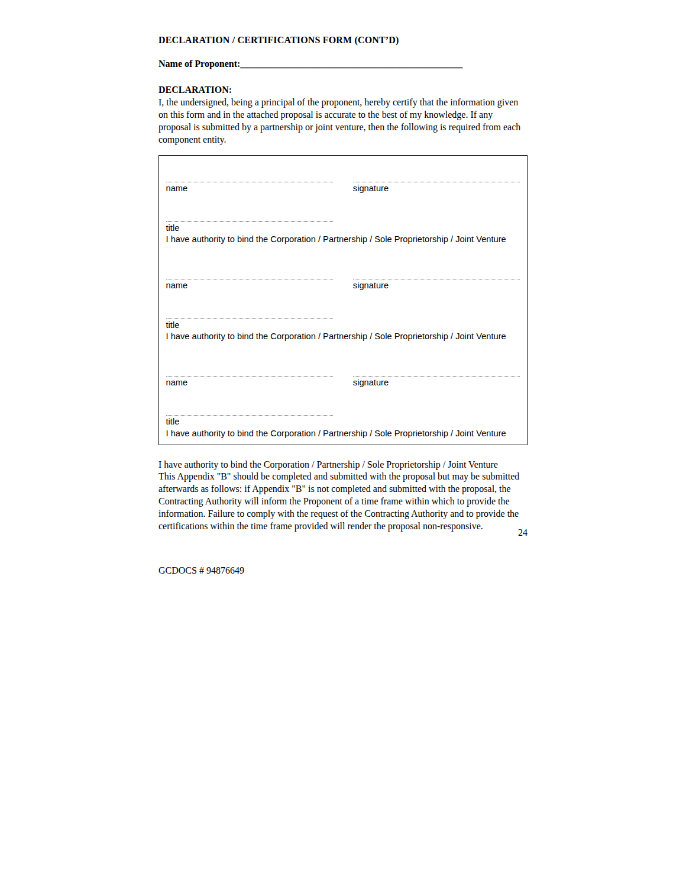DECLARATION / CERTIFICATIONS FORM (CONT’D)
Name of Proponent:_______________________________________________
DECLARATION:
I, the undersigned, being a principal of the proponent, hereby certify that the information given on this form and in the attached proposal is accurate to the best of my knowledge. If any proposal is submitted by a partnership or joint venture, then the following is required from each component entity.
| name signature title I have authority to bind the Corporation / Partnership / Sole Proprietorship / Joint Venture name signature title I have authority to bind the Corporation / Partnership / Sole Proprietorship / Joint Venture name signature title I have authority to bind the Corporation / Partnership / Sole Proprietorship / Joint Venture |
I have authority to bind the Corporation / Partnership / Sole Proprietorship / Joint Venture
This Appendix "B" should be completed and submitted with the proposal but may be submitted afterwards as follows: if Appendix "B" is not completed and submitted with the proposal, the Contracting Authority will inform the Proponent of a time frame within which to provide the information. Failure to comply with the request of the Contracting Authority and to provide the certifications within the time frame provided will render the proposal non-responsive.
24
GCDOCS # 94876649